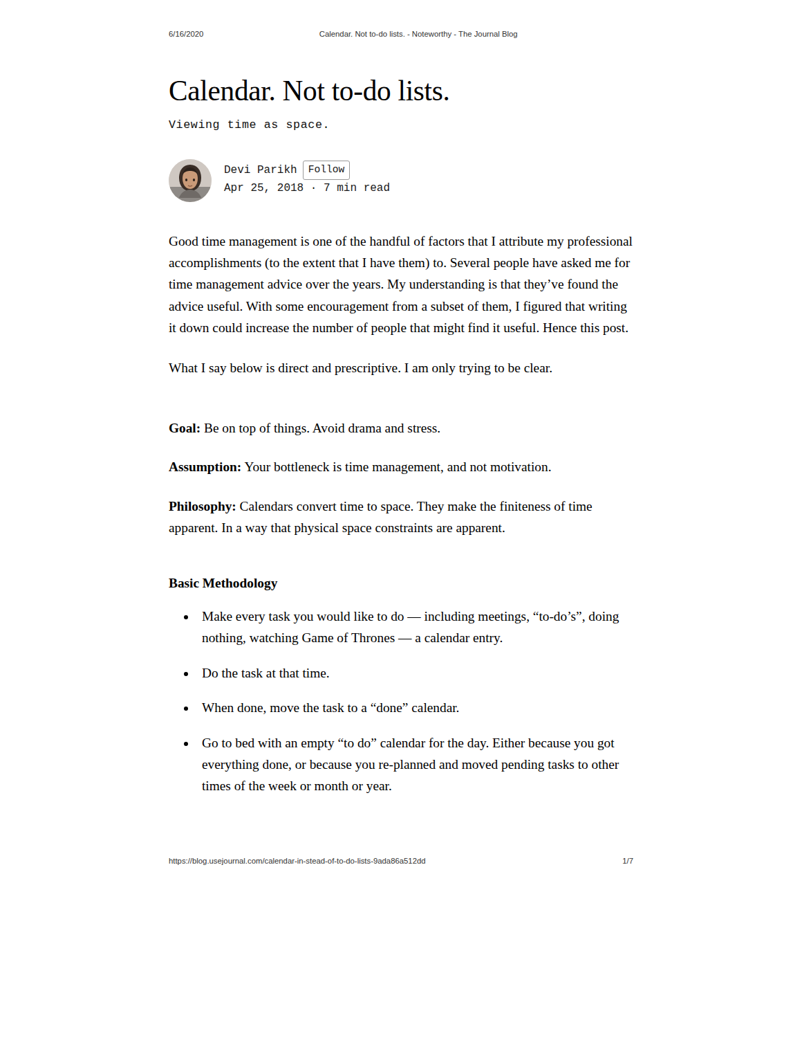6/16/2020 Calendar. Not to-do lists. - Noteworthy - The Journal Blog
Calendar. Not to-do lists.
Viewing time as space.
Devi Parikh Follow
Apr 25, 2018 · 7 min read
Good time management is one of the handful of factors that I attribute my professional accomplishments (to the extent that I have them) to. Several people have asked me for time management advice over the years. My understanding is that they’ve found the advice useful. With some encouragement from a subset of them, I figured that writing it down could increase the number of people that might find it useful. Hence this post.
What I say below is direct and prescriptive. I am only trying to be clear.
Goal: Be on top of things. Avoid drama and stress.
Assumption: Your bottleneck is time management, and not motivation.
Philosophy: Calendars convert time to space. They make the finiteness of time apparent. In a way that physical space constraints are apparent.
Basic Methodology
Make every task you would like to do — including meetings, “to-do’s”, doing nothing, watching Game of Thrones — a calendar entry.
Do the task at that time.
When done, move the task to a “done” calendar.
Go to bed with an empty “to do” calendar for the day. Either because you got everything done, or because you re-planned and moved pending tasks to other times of the week or month or year.
https://blog.usejournal.com/calendar-in-stead-of-to-do-lists-9ada86a512dd 1/7